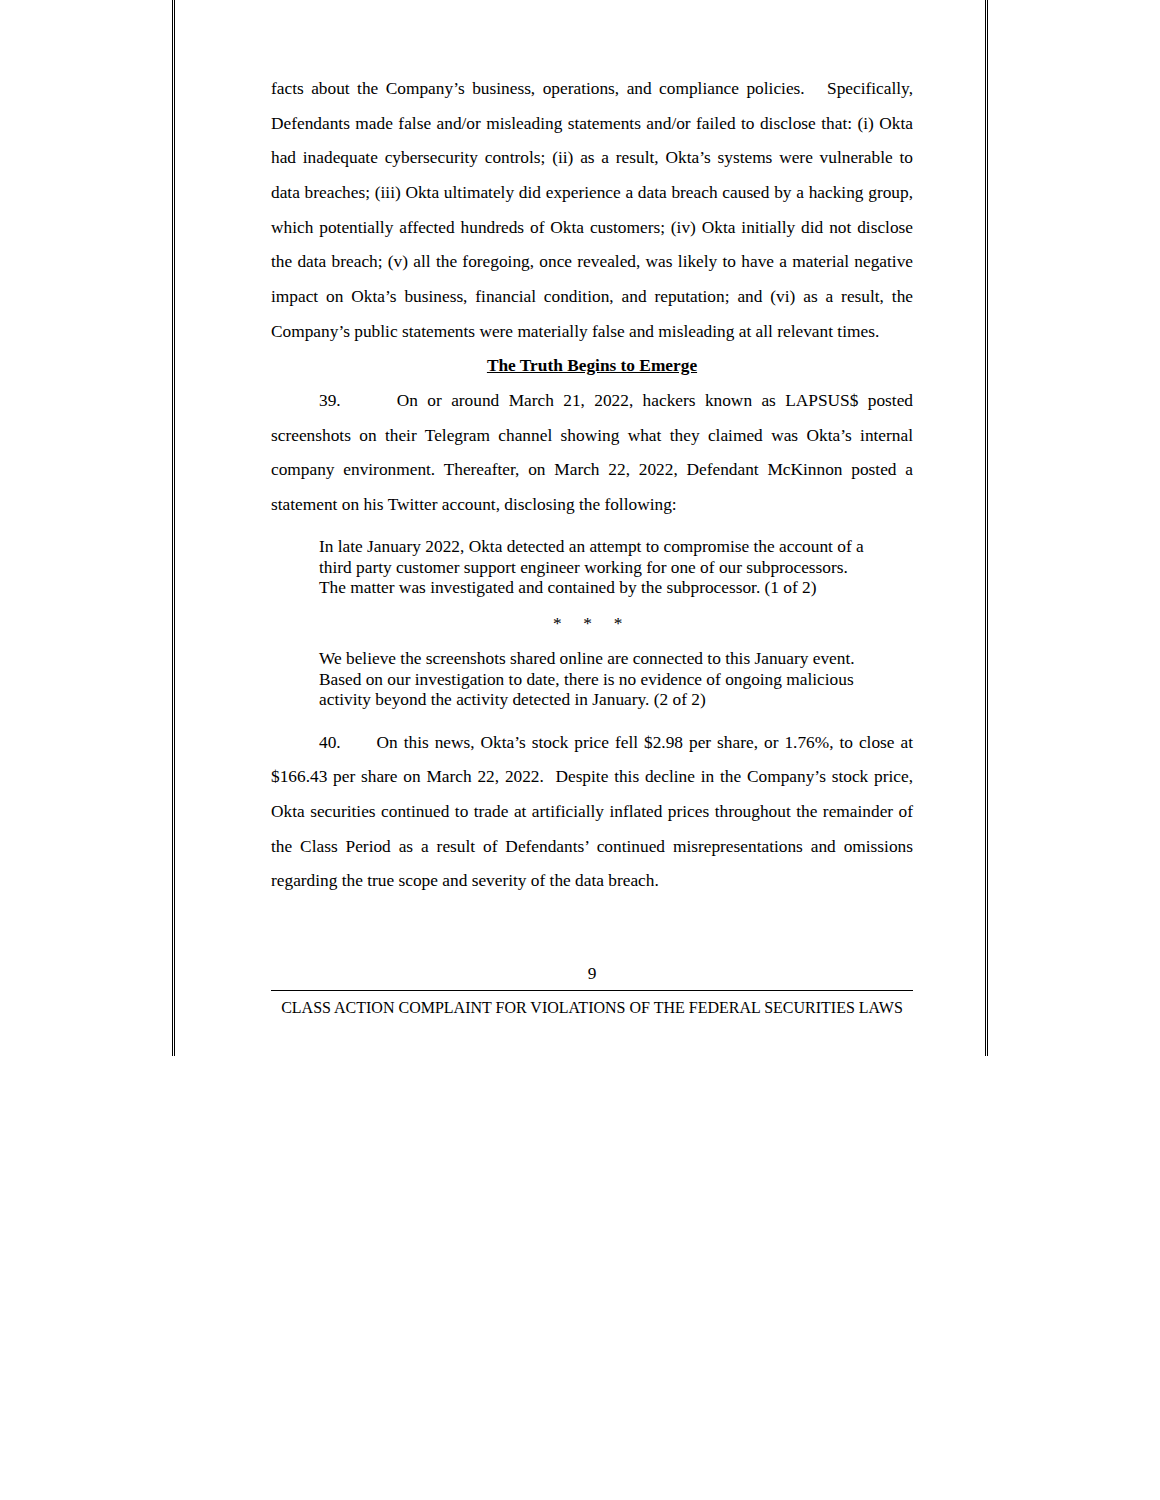facts about the Company’s business, operations, and compliance policies. Specifically, Defendants made false and/or misleading statements and/or failed to disclose that: (i) Okta had inadequate cybersecurity controls; (ii) as a result, Okta’s systems were vulnerable to data breaches; (iii) Okta ultimately did experience a data breach caused by a hacking group, which potentially affected hundreds of Okta customers; (iv) Okta initially did not disclose the data breach; (v) all the foregoing, once revealed, was likely to have a material negative impact on Okta’s business, financial condition, and reputation; and (vi) as a result, the Company’s public statements were materially false and misleading at all relevant times.
The Truth Begins to Emerge
39. On or around March 21, 2022, hackers known as LAPSUS$ posted screenshots on their Telegram channel showing what they claimed was Okta’s internal company environment. Thereafter, on March 22, 2022, Defendant McKinnon posted a statement on his Twitter account, disclosing the following:
In late January 2022, Okta detected an attempt to compromise the account of a third party customer support engineer working for one of our subprocessors. The matter was investigated and contained by the subprocessor. (1 of 2)
* * *
We believe the screenshots shared online are connected to this January event. Based on our investigation to date, there is no evidence of ongoing malicious activity beyond the activity detected in January. (2 of 2)
40. On this news, Okta’s stock price fell $2.98 per share, or 1.76%, to close at $166.43 per share on March 22, 2022. Despite this decline in the Company’s stock price, Okta securities continued to trade at artificially inflated prices throughout the remainder of the Class Period as a result of Defendants’ continued misrepresentations and omissions regarding the true scope and severity of the data breach.
9
CLASS ACTION COMPLAINT FOR VIOLATIONS OF THE FEDERAL SECURITIES LAWS